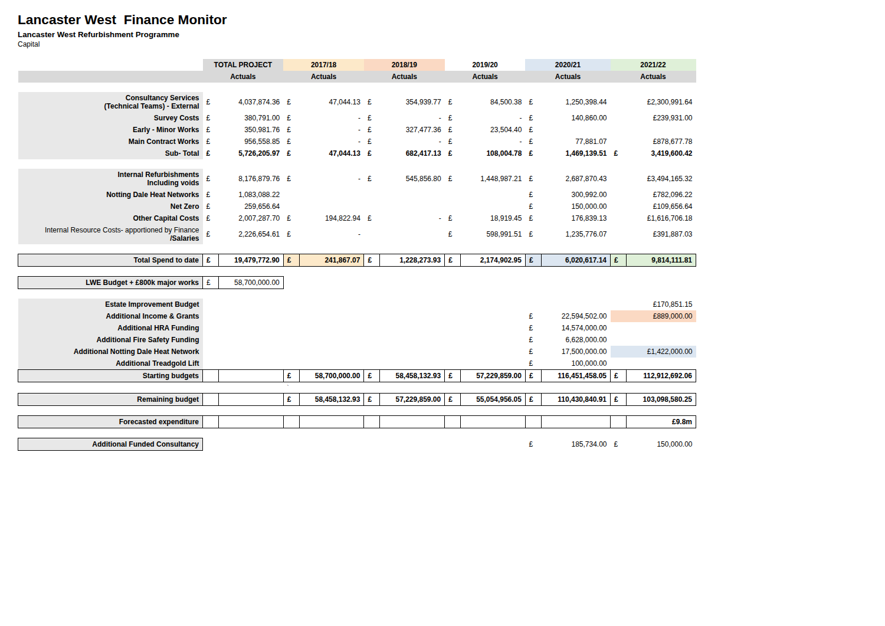Lancaster West Finance Monitor
Lancaster West Refurbishment Programme
Capital
| | TOTAL PROJECT | 2017/18 | 2018/19 | 2019/20 | 2020/21 | 2021/22 |
| | Actuals | Actuals | Actuals | Actuals | Actuals | Actuals |
| Consultancy Services (Technical Teams) - External | £ | 4,037,874.36 | £ | 47,044.13 | £ | 354,939.77 | £ | 84,500.38 | £ | 1,250,398.44 | | £2,300,991.64 |
| Survey Costs | £ | 380,791.00 | £ | - | £ | - | £ | - | £ | 140,860.00 | | £239,931.00 |
| Early - Minor Works | £ | 350,981.76 | £ | - | £ | 327,477.36 | £ | 23,504.40 | £ | | | |
| Main Contract Works | £ | 956,558.85 | £ | - | £ | - | £ | - | £ | 77,881.07 | | £878,677.78 |
| Sub- Total | £ | 5,726,205.97 | £ | 47,044.13 | £ | 682,417.13 | £ | 108,004.78 | £ | 1,469,139.51 | £ | 3,419,600.42 |
| Internal Refurbishments Including voids | £ | 8,176,879.76 | £ | - | £ | 545,856.80 | £ | 1,448,987.21 | £ | 2,687,870.43 | | £3,494,165.32 |
| Notting Dale Heat Networks | £ | 1,083,088.22 | | | | | | | £ | 300,992.00 | | £782,096.22 |
| Net Zero | £ | 259,656.64 | | | | | | | £ | 150,000.00 | | £109,656.64 |
| Other Capital Costs | £ | 2,007,287.70 | £ | 194,822.94 | £ | - | £ | 18,919.45 | £ | 176,839.13 | | £1,616,706.18 |
| Internal Resource Costs- apportioned by Finance /Salaries | £ | 2,226,654.61 | £ | - | | | £ | 598,991.51 | £ | 1,235,776.07 | | £391,887.03 |
| Total Spend to date | £ | 19,479,772.90 | £ | 241,867.07 | £ | 1,228,273.93 | £ | 2,174,902.95 | £ | 6,020,617.14 | £ | 9,814,111.81 |
| LWE Budget + £800k major works | £ | 58,700,000.00 | |
| Estate Improvement Budget | | | | | | | | | | | | £170,851.15 |
| Additional Income & Grants | | | | | | | | | £ | 22,594,502.00 | | £889,000.00 |
| Additional HRA Funding | | | | | | | | | £ | 14,574,000.00 | | |
| Additional Fire Safety Funding | | | | | | | | | £ | 6,628,000.00 | | |
| Additional Notting Dale Heat Network | | | | | | | | | £ | 17,500,000.00 | | £1,422,000.00 |
| Additional Treadgold Lift | | | | | | | | | £ | 100,000.00 | | |
| Starting budgets | | | £ | 58,700,000.00 | £ | 58,458,132.93 | £ | 57,229,859.00 | £ | 116,451,458.05 | £ | 112,912,692.06 |
| | ` | |
| Remaining budget | | | £ | 58,458,132.93 | £ | 57,229,859.00 | £ | 55,054,956.05 | £ | 110,430,840.91 | £ | 103,098,580.25 |
| Forecasted expenditure | | | | | | | | | | | | £9.8m |
| Additional Funded Consultancy | | | | | | | | | £ | 185,734.00 | £ | 150,000.00 |